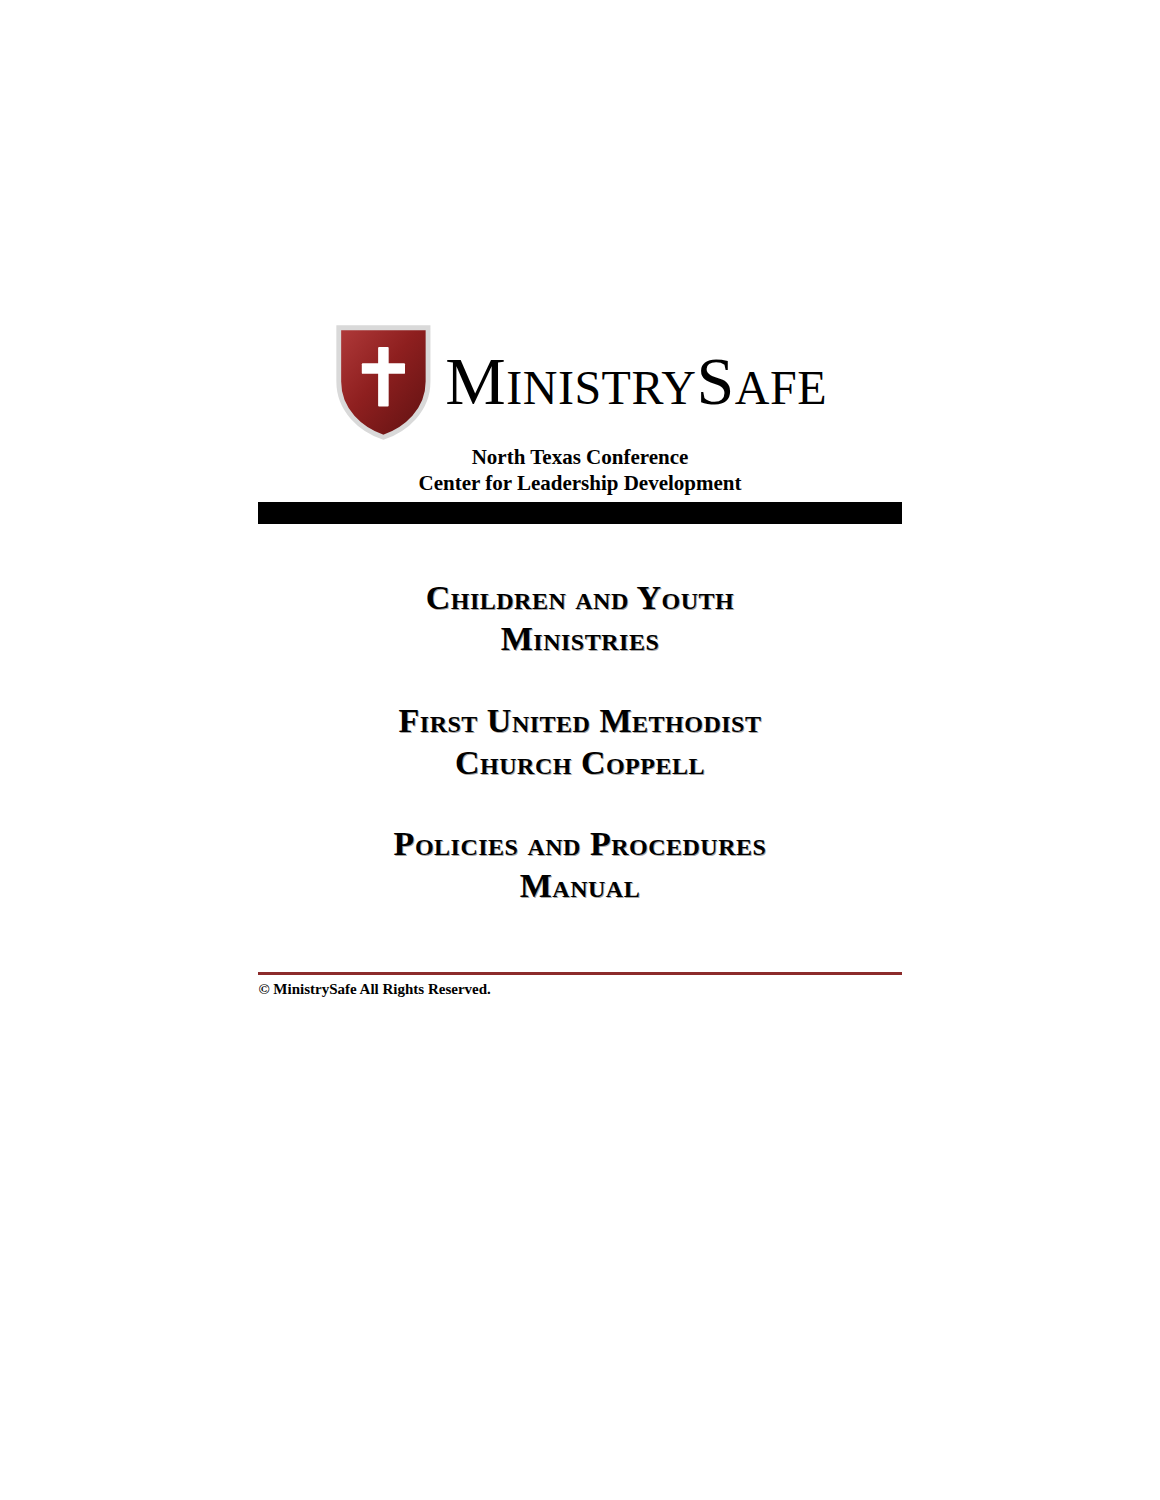MinistrySafe
North Texas Conference
Center for Leadership Development
Children and Youth
Ministries
First United Methodist
Church Coppell
Policies and Procedures
Manual
© MinistrySafe All Rights Reserved.